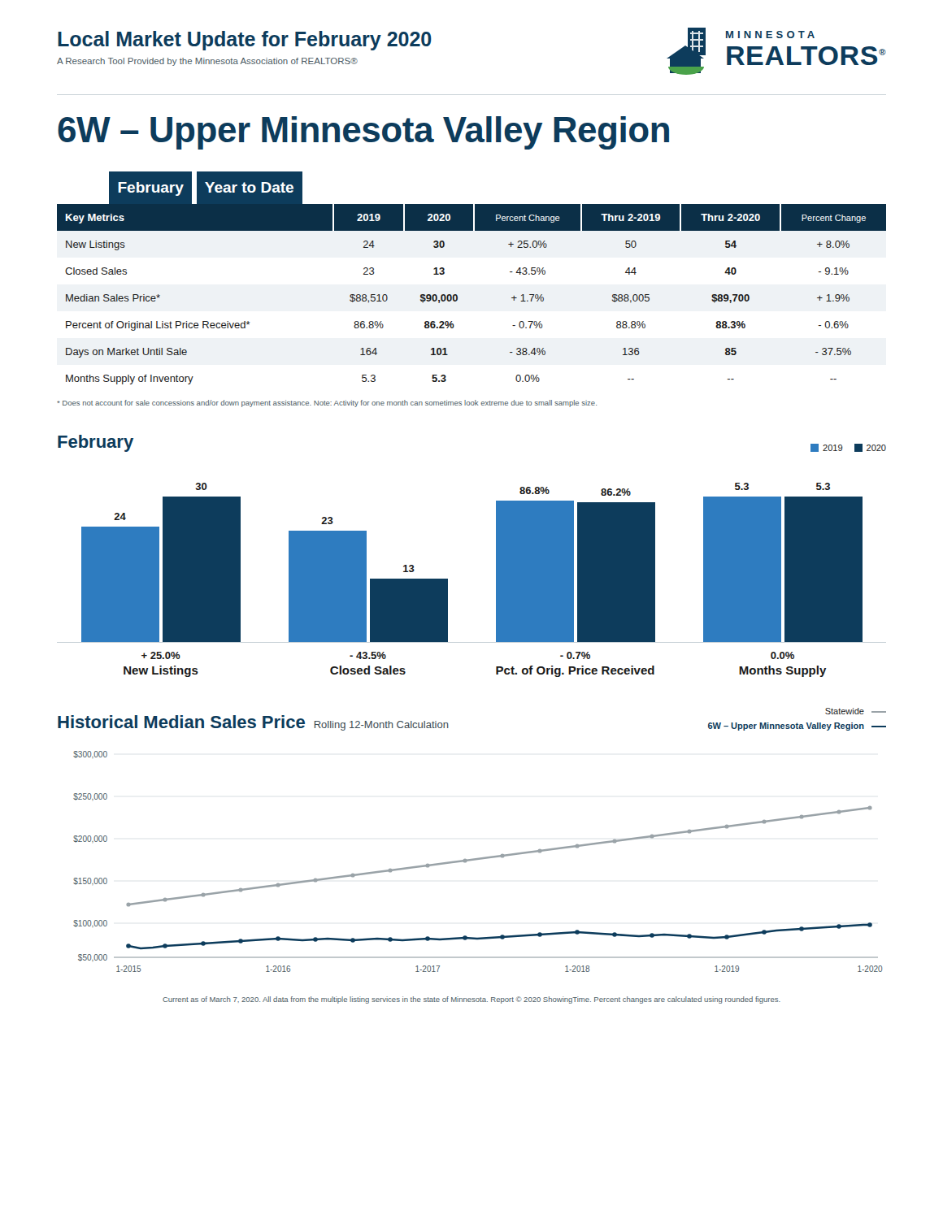Local Market Update for February 2020
A Research Tool Provided by the Minnesota Association of REALTORS®
MINNESOTA
REALTORS®
6W – Upper Minnesota Valley Region
| | February | Year to Date |
| --- | --- | --- |
| Key Metrics | 2019 | 2020 | Percent Change | Thru 2-2019 | Thru 2-2020 | Percent Change |
| New Listings | 24 | 30 | + 25.0% | 50 | 54 | + 8.0% |
| Closed Sales | 23 | 13 | - 43.5% | 44 | 40 | - 9.1% |
| Median Sales Price* | $88,510 | $90,000 | + 1.7% | $88,005 | $89,700 | + 1.9% |
| Percent of Original List Price Received* | 86.8% | 86.2% | - 0.7% | 88.8% | 88.3% | - 0.6% |
| Days on Market Until Sale | 164 | 101 | - 38.4% | 136 | 85 | - 37.5% |
| Months Supply of Inventory | 5.3 | 5.3 | 0.0% | -- | -- | -- |
* Does not account for sale concessions and/or down payment assistance. Note: Activity for one month can sometimes look extreme due to small sample size.
February
2019 2020
24
30
23
13
86.8%
86.2%
5.3
5.3
+ 25.0%
New Listings
- 43.5%
Closed Sales
- 0.7%
Pct. of Orig. Price Received
0.0%
Months Supply
Historical Median Sales Price
Rolling 12-Month Calculation
Statewide
6W – Upper Minnesota Valley Region
$300,000 $250,000 $200,000 $150,000 $100,000 $50,000 1-2015 1-2016 1-2017 1-2018 1-2019 1-2020
Current as of March 7, 2020. All data from the multiple listing services in the state of Minnesota. Report © 2020 ShowingTime. Percent changes are calculated using rounded figures.